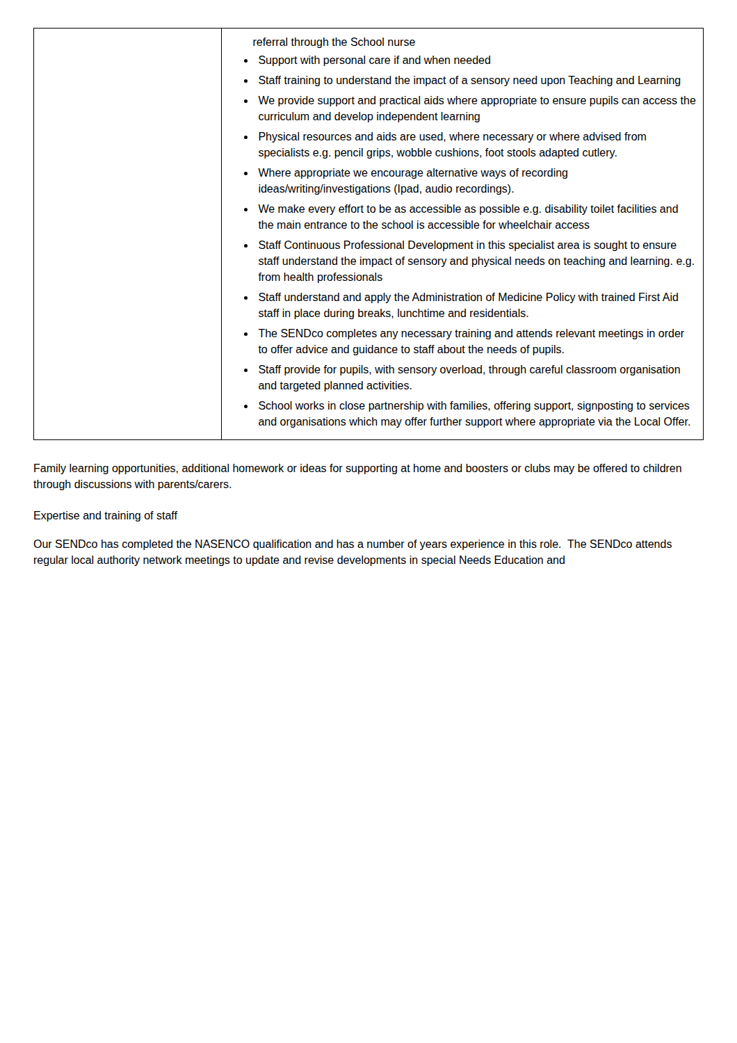| | referral through the School nurse Support with personal care if and when needed Staff training to understand the impact of a sensory need upon Teaching and Learning We provide support and practical aids where appropriate to ensure pupils can access the curriculum and develop independent learning Physical resources and aids are used, where necessary or where advised from specialists e.g. pencil grips, wobble cushions, foot stools adapted cutlery. Where appropriate we encourage alternative ways of recording ideas/writing/investigations (Ipad, audio recordings). We make every effort to be as accessible as possible e.g. disability toilet facilities and the main entrance to the school is accessible for wheelchair access Staff Continuous Professional Development in this specialist area is sought to ensure staff understand the impact of sensory and physical needs on teaching and learning. e.g. from health professionals Staff understand and apply the Administration of Medicine Policy with trained First Aid staff in place during breaks, lunchtime and residentials. The SENDco completes any necessary training and attends relevant meetings in order to offer advice and guidance to staff about the needs of pupils. Staff provide for pupils, with sensory overload, through careful classroom organisation and targeted planned activities. School works in close partnership with families, offering support, signposting to services and organisations which may offer further support where appropriate via the Local Offer. |
Family learning opportunities, additional homework or ideas for supporting at home and boosters or clubs may be offered to children through discussions with parents/carers.
Expertise and training of staff
Our SENDco has completed the NASENCO qualification and has a number of years experience in this role. The SENDco attends regular local authority network meetings to update and revise developments in special Needs Education and